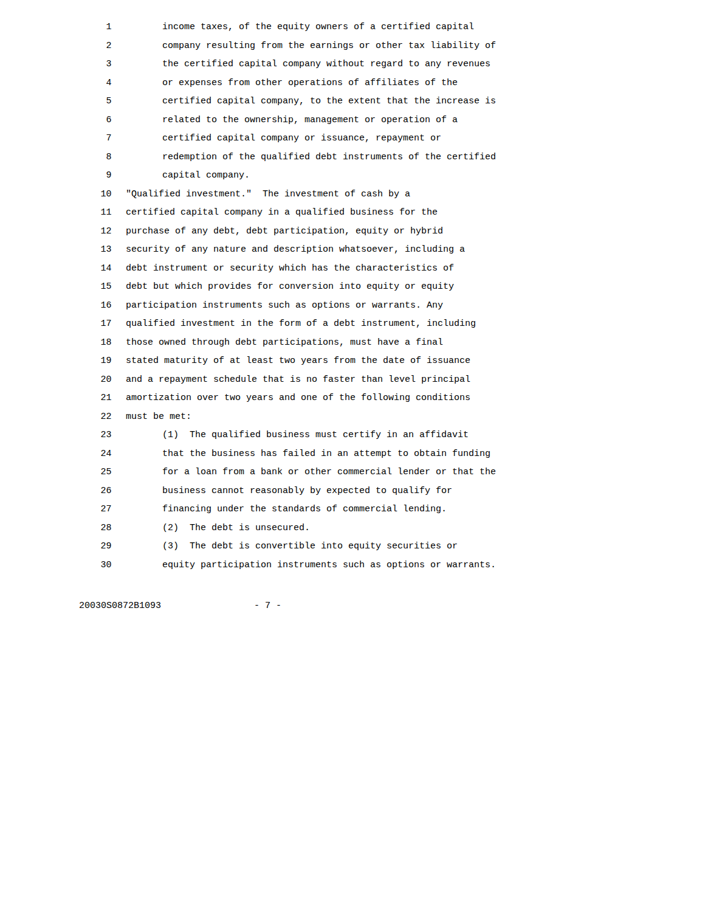| 1 | income taxes, of the equity owners of a certified capital |
| 2 | company resulting from the earnings or other tax liability of |
| 3 | the certified capital company without regard to any revenues |
| 4 | or expenses from other operations of affiliates of the |
| 5 | certified capital company, to the extent that the increase is |
| 6 | related to the ownership, management or operation of a |
| 7 | certified capital company or issuance, repayment or |
| 8 | redemption of the qualified debt instruments of the certified |
| 9 | capital company. |
| 10 | "Qualified investment." The investment of cash by a |
| 11 | certified capital company in a qualified business for the |
| 12 | purchase of any debt, debt participation, equity or hybrid |
| 13 | security of any nature and description whatsoever, including a |
| 14 | debt instrument or security which has the characteristics of |
| 15 | debt but which provides for conversion into equity or equity |
| 16 | participation instruments such as options or warrants. Any |
| 17 | qualified investment in the form of a debt instrument, including |
| 18 | those owned through debt participations, must have a final |
| 19 | stated maturity of at least two years from the date of issuance |
| 20 | and a repayment schedule that is no faster than level principal |
| 21 | amortization over two years and one of the following conditions |
| 22 | must be met: |
| 23 | (1) The qualified business must certify in an affidavit |
| 24 | that the business has failed in an attempt to obtain funding |
| 25 | for a loan from a bank or other commercial lender or that the |
| 26 | business cannot reasonably by expected to qualify for |
| 27 | financing under the standards of commercial lending. |
| 28 | (2) The debt is unsecured. |
| 29 | (3) The debt is convertible into equity securities or |
| 30 | equity participation instruments such as options or warrants. |
20030S0872B1093 - 7 -